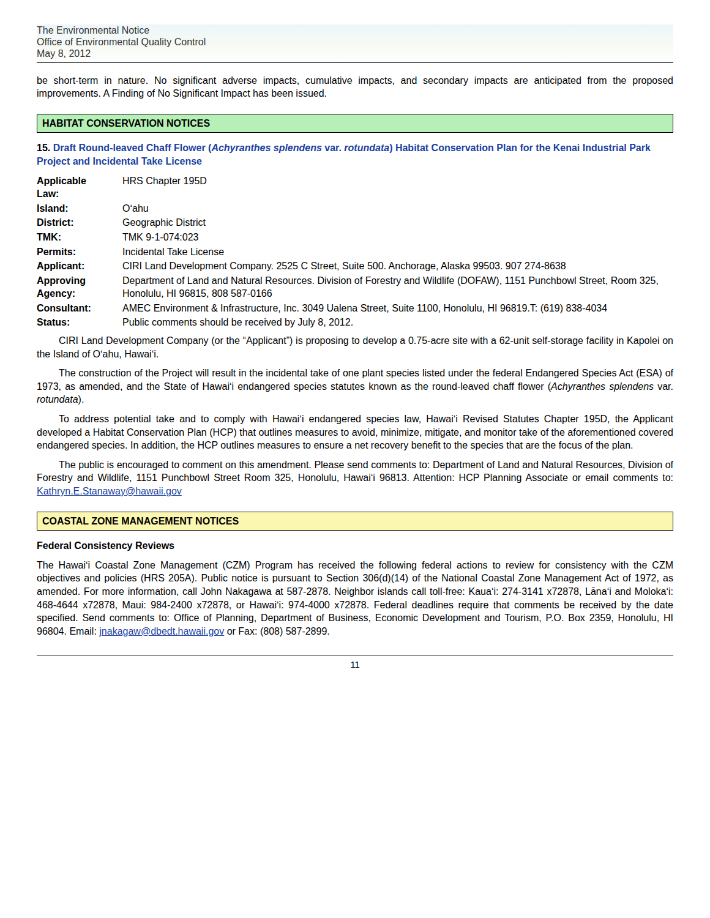The Environmental Notice Office of Environmental Quality Control May 8, 2012
be short-term in nature. No significant adverse impacts, cumulative impacts, and secondary impacts are anticipated from the proposed improvements. A Finding of No Significant Impact has been issued.
HABITAT CONSERVATION NOTICES
15. Draft Round-leaved Chaff Flower (Achyranthes splendens var. rotundata) Habitat Conservation Plan for the Kenai Industrial Park Project and Incidental Take License
| Applicable Law: | HRS Chapter 195D |
| Island: | Oʻahu |
| District: | Geographic District |
| TMK: | TMK 9-1-074:023 |
| Permits: | Incidental Take License |
| Applicant: | CIRI Land Development Company. 2525 C Street, Suite 500. Anchorage, Alaska 99503. 907 274-8638 |
| Approving Agency: | Department of Land and Natural Resources. Division of Forestry and Wildlife (DOFAW), 1151 Punchbowl Street, Room 325, Honolulu, HI 96815, 808 587-0166 |
| Consultant: | AMEC Environment & Infrastructure, Inc. 3049 Ualena Street, Suite 1100, Honolulu, HI 96819.T: (619) 838-4034 |
| Status: | Public comments should be received by July 8, 2012. |
CIRI Land Development Company (or the “Applicant”) is proposing to develop a 0.75-acre site with a 62-unit self-storage facility in Kapolei on the Island of Oʻahu, Hawaiʻi.
The construction of the Project will result in the incidental take of one plant species listed under the federal Endangered Species Act (ESA) of 1973, as amended, and the State of Hawaiʻi endangered species statutes known as the round-leaved chaff flower (Achyranthes splendens var. rotundata).
To address potential take and to comply with Hawaiʻi endangered species law, Hawaiʻi Revised Statutes Chapter 195D, the Applicant developed a Habitat Conservation Plan (HCP) that outlines measures to avoid, minimize, mitigate, and monitor take of the aforementioned covered endangered species. In addition, the HCP outlines measures to ensure a net recovery benefit to the species that are the focus of the plan.
The public is encouraged to comment on this amendment. Please send comments to: Department of Land and Natural Resources, Division of Forestry and Wildlife, 1151 Punchbowl Street Room 325, Honolulu, Hawaiʻi 96813. Attention: HCP Planning Associate or email comments to: Kathryn.E.Stanaway@hawaii.gov
COASTAL ZONE MANAGEMENT NOTICES
Federal Consistency Reviews
The Hawaiʻi Coastal Zone Management (CZM) Program has received the following federal actions to review for consistency with the CZM objectives and policies (HRS 205A). Public notice is pursuant to Section 306(d)(14) of the National Coastal Zone Management Act of 1972, as amended. For more information, call John Nakagawa at 587-2878. Neighbor islands call toll-free: Kauaʻi: 274-3141 x72878, Lānaʻi and Molokaʻi: 468-4644 x72878, Maui: 984-2400 x72878, or Hawaiʻi: 974-4000 x72878. Federal deadlines require that comments be received by the date specified. Send comments to: Office of Planning, Department of Business, Economic Development and Tourism, P.O. Box 2359, Honolulu, HI 96804. Email: jnakagaw@dbedt.hawaii.gov or Fax: (808) 587-2899.
11